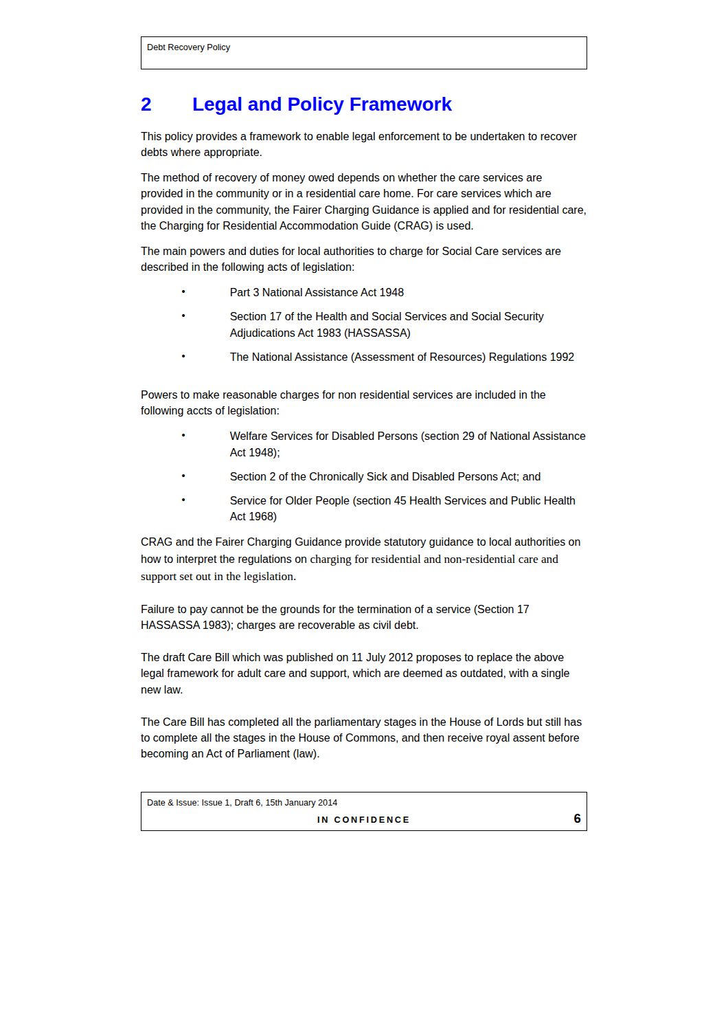Debt Recovery Policy
2 Legal and Policy Framework
This policy provides a framework to enable legal enforcement to be undertaken to recover debts where appropriate.
The method of recovery of money owed depends on whether the care services are provided in the community or in a residential care home. For care services which are provided in the community, the Fairer Charging Guidance is applied and for residential care, the Charging for Residential Accommodation Guide (CRAG) is used.
The main powers and duties for local authorities to charge for Social Care services are described in the following acts of legislation:
Part 3 National Assistance Act 1948
Section 17 of the Health and Social Services and Social Security Adjudications Act 1983 (HASSASSA)
The National Assistance (Assessment of Resources) Regulations 1992
Powers to make reasonable charges for non residential services are included in the following accts of legislation:
Welfare Services for Disabled Persons (section 29 of National Assistance Act 1948);
Section 2 of the Chronically Sick and Disabled Persons Act; and
Service for Older People (section 45 Health Services and Public Health Act 1968)
CRAG and the Fairer Charging Guidance provide statutory guidance to local authorities on how to interpret the regulations on charging for residential and non-residential care and support set out in the legislation.
Failure to pay cannot be the grounds for the termination of a service (Section 17 HASSASSA 1983); charges are recoverable as civil debt.
The draft Care Bill which was published on 11 July 2012 proposes to replace the above legal framework for adult care and support, which are deemed as outdated, with a single new law.
The Care Bill has completed all the parliamentary stages in the House of Lords but still has to complete all the stages in the House of Commons, and then receive royal assent before becoming an Act of Parliament (law).
Date & Issue: Issue 1, Draft 6, 15th January 2014
IN CONFIDENCE 6